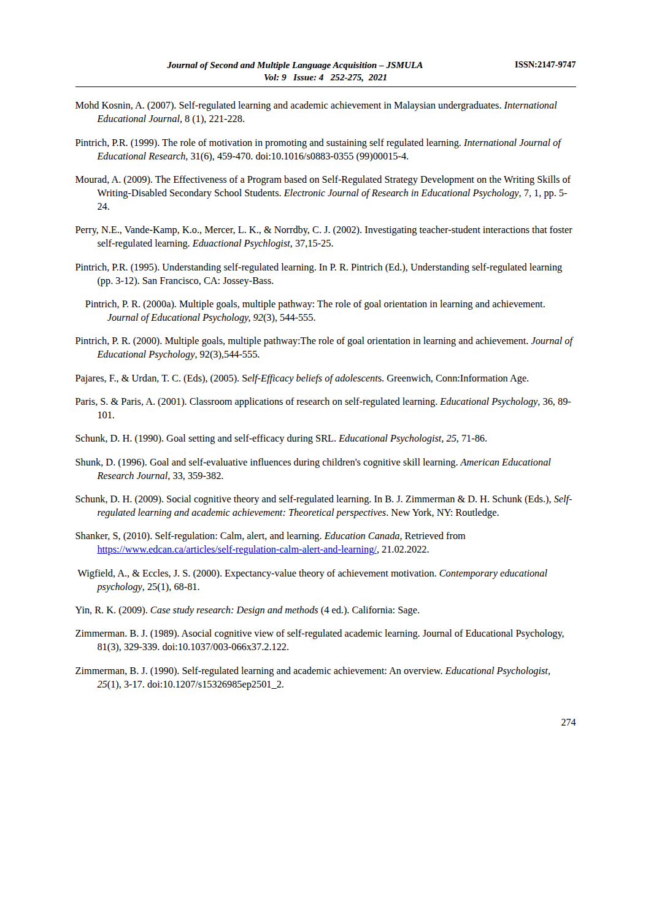ISSN:2147-9747
Journal of Second and Multiple Language Acquisition – JSMULA
Vol: 9 Issue: 4 252-275, 2021
Mohd Kosnin, A. (2007). Self-regulated learning and academic achievement in Malaysian undergraduates. International Educational Journal, 8 (1), 221-228.
Pintrich, P.R. (1999). The role of motivation in promoting and sustaining self regulated learning. International Journal of Educational Research, 31(6), 459-470. doi:10.1016/s0883-0355 (99)00015-4.
Mourad, A. (2009). The Effectiveness of a Program based on Self-Regulated Strategy Development on the Writing Skills of Writing-Disabled Secondary School Students. Electronic Journal of Research in Educational Psychology, 7, 1, pp. 5-24.
Perry, N.E., Vande-Kamp, K.o., Mercer, L. K., & Norrdby, C. J. (2002). Investigating teacher-student interactions that foster self-regulated learning. Eduactional Psychlogist, 37,15-25.
Pintrich, P.R. (1995). Understanding self-regulated learning. In P. R. Pintrich (Ed.), Understanding self-regulated learning (pp. 3-12). San Francisco, CA: Jossey-Bass.
Pintrich, P. R. (2000a). Multiple goals, multiple pathway: The role of goal orientation in learning and achievement. Journal of Educational Psychology, 92(3), 544-555.
Pintrich, P. R. (2000). Multiple goals, multiple pathway:The role of goal orientation in learning and achievement. Journal of Educational Psychology, 92(3),544-555.
Pajares, F., & Urdan, T. C. (Eds), (2005). Self-Efficacy beliefs of adolescents. Greenwich, Conn:Information Age.
Paris, S. & Paris, A. (2001). Classroom applications of research on self-regulated learning. Educational Psychology, 36, 89-101.
Schunk, D. H. (1990). Goal setting and self-efficacy during SRL. Educational Psychologist, 25, 71-86.
Shunk, D. (1996). Goal and self-evaluative influences during children's cognitive skill learning. American Educational Research Journal, 33, 359-382.
Schunk, D. H. (2009). Social cognitive theory and self-regulated learning. In B. J. Zimmerman & D. H. Schunk (Eds.), Self-regulated learning and academic achievement: Theoretical perspectives. New York, NY: Routledge.
Shanker, S, (2010). Self-regulation: Calm, alert, and learning. Education Canada, Retrieved from https://www.edcan.ca/articles/self-regulation-calm-alert-and-learning/, 21.02.2022.
Wigfield, A., & Eccles, J. S. (2000). Expectancy-value theory of achievement motivation. Contemporary educational psychology, 25(1), 68-81.
Yin, R. K. (2009). Case study research: Design and methods (4 ed.). California: Sage.
Zimmerman. B. J. (1989). Asocial cognitive view of self-regulated academic learning. Journal of Educational Psychology, 81(3), 329-339. doi:10.1037/003-066x37.2.122.
Zimmerman, B. J. (1990). Self-regulated learning and academic achievement: An overview. Educational Psychologist, 25(1), 3-17. doi:10.1207/s15326985ep2501_2.
274